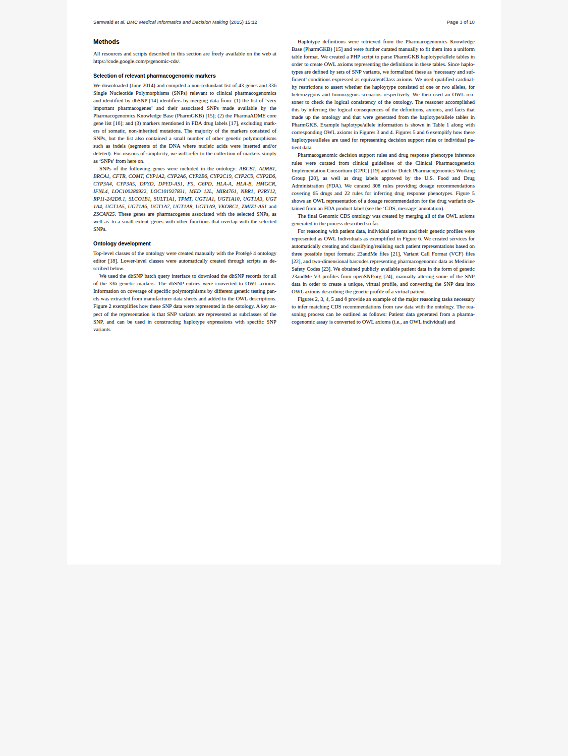Samwald et al. BMC Medical Informatics and Decision Making (2015) 15:12
Page 3 of 10
Methods
All resources and scripts described in this section are freely available on the web at https://code.google.com/p/genomic-cds/.
Selection of relevant pharmacogenomic markers
We downloaded (June 2014) and compiled a non-redundant list of 43 genes and 336 Single Nucleotide Polymorphisms (SNPs) relevant to clinical pharmacogenomics and identified by dbSNP [14] identifiers by merging data from: (1) the list of ‘very important pharmacogenes’ and their associated SNPs made available by the Pharmacogenomics Knowledge Base (PharmGKB) [15]; (2) the PharmaADME core gene list [16]; and (3) markers mentioned in FDA drug labels [17], excluding markers of somatic, non-inherited mutations. The majority of the markers consisted of SNPs, but the list also contained a small number of other genetic polymorphisms such as indels (segments of the DNA where nucleic acids were inserted and/or deleted). For reasons of simplicity, we will refer to the collection of markers simply as ‘SNPs’ from here on.
SNPs of the following genes were included in the ontology: ABCB1, ADRB1, BRCA1, CFTR, COMT, CYP1A2, CYP2A6, CYP2B6, CYP2C19, CYP2C9, CYP2D6, CYP3A4, CYP3A5, DPYD, DPYD-AS1, F5, G6PD, HLA-A, HLA-B, HMGCR, IFNL4, LOC100286922, LOC101927831, MED 12L, MIR4761, NBR1, P2RY12, RP11-242D8.1, SLCO1B1, SULT1A1, TPMT, UGT1A1, UGT1A10, UGT1A3, UGT 1A4, UGT1A5, UGT1A6, UGT1A7, UGT1A8, UGT1A9, VKORC1, ZMIZ1-AS1 and ZSCAN25. These genes are pharmacogenes associated with the selected SNPs, as well as–to a small extent–genes with other functions that overlap with the selected SNPs.
Ontology development
Top-level classes of the ontology were created manually with the Protégé 4 ontology editor [18]. Lower-level classes were automatically created through scripts as described below.
We used the dbSNP batch query interface to download the dbSNP records for all of the 336 genetic markers. The dbSNP entries were converted to OWL axioms. Information on coverage of specific polymorphisms by different genetic testing panels was extracted from manufacturer data sheets and added to the OWL descriptions. Figure 2 exemplifies how these SNP data were represented in the ontology. A key aspect of the representation is that SNP variants are represented as subclasses of the SNP, and can be used in constructing haplotype expressions with specific SNP variants.
Haplotype definitions were retrieved from the Pharmacogenomics Knowledge Base (PharmGKB) [15] and were further curated manually to fit them into a uniform table format. We created a PHP script to parse PharmGKB haplotype/allele tables in order to create OWL axioms representing the definitions in these tables. Since haplotypes are defined by sets of SNP variants, we formalized these as ‘necessary and sufficient’ conditions expressed as equivalentClass axioms. We used qualified cardinality restrictions to assert whether the haploytype consisted of one or two alleles, for heterozygous and homozygous scenarios respectively. We then used an OWL reasoner to check the logical consistency of the ontology. The reasoner accomplished this by inferring the logical consequences of the definitions, axioms, and facts that made up the ontology and that were generated from the haplotype/allele tables in PharmGKB. Example haplotype/allele information is shown in Table 1 along with corresponding OWL axioms in Figures 3 and 4. Figures 5 and 6 exemplify how these haplotypes/alleles are used for representing decision support rules or individual patient data.
Pharmacogenomic decision support rules and drug response phenotype inference rules were curated from clinical guidelines of the Clinical Pharmacogenetics Implementation Consortium (CPIC) [19] and the Dutch Pharmacogenomics Working Group [20], as well as drug labels approved by the U.S. Food and Drug Administration (FDA). We curated 308 rules providing dosage recommendations covering 65 drugs and 22 rules for inferring drug response phenotypes. Figure 5 shows an OWL representation of a dosage recommendation for the drug warfarin obtained from an FDA product label (see the ‘CDS_message’ annotation).
The final Genomic CDS ontology was created by merging all of the OWL axioms generated in the process described so far.
For reasoning with patient data, individual patients and their genetic profiles were represented as OWL Individuals as exemplified in Figure 6. We created services for automatically creating and classifying/realising such patient representations based on three possible input formats: 23andMe files [21], Variant Call Format (VCF) files [22], and two-dimensional barcodes representing pharmacogenomic data as Medicine Safety Codes [23]. We obtained publicly available patient data in the form of genetic 23andMe V3 profiles from openSNP.org [24], manually altering some of the SNP data in order to create a unique, virtual profile, and converting the SNP data into OWL axioms describing the genetic profile of a virtual patient.
Figures 2, 3, 4, 5 and 6 provide an example of the major reasoning tasks necessary to infer matching CDS recommendations from raw data with the ontology. The reasoning process can be outlined as follows: Patient data generated from a pharmacogenomic assay is converted to OWL axioms (i.e., an OWL individual) and